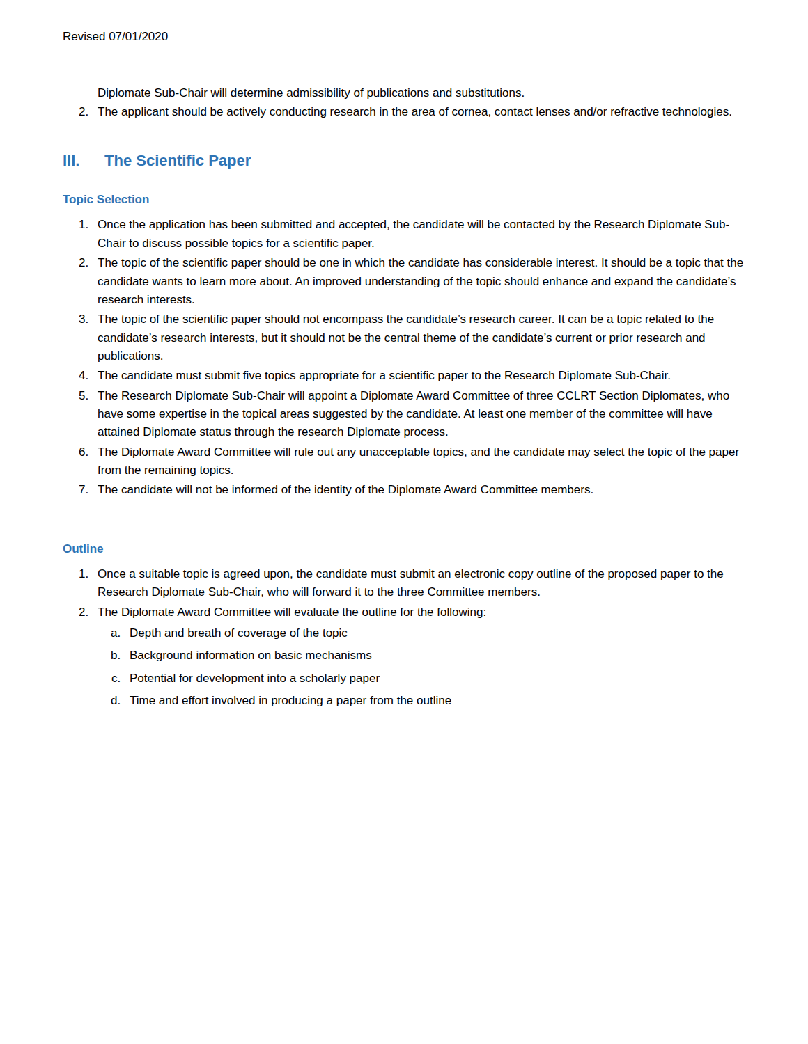Revised 07/01/2020
Diplomate Sub-Chair will determine admissibility of publications and substitutions.
The applicant should be actively conducting research in the area of cornea, contact lenses and/or refractive technologies.
III. The Scientific Paper
Topic Selection
Once the application has been submitted and accepted, the candidate will be contacted by the Research Diplomate Sub-Chair to discuss possible topics for a scientific paper.
The topic of the scientific paper should be one in which the candidate has considerable interest. It should be a topic that the candidate wants to learn more about. An improved understanding of the topic should enhance and expand the candidate’s research interests.
The topic of the scientific paper should not encompass the candidate’s research career. It can be a topic related to the candidate’s research interests, but it should not be the central theme of the candidate’s current or prior research and publications.
The candidate must submit five topics appropriate for a scientific paper to the Research Diplomate Sub-Chair.
The Research Diplomate Sub-Chair will appoint a Diplomate Award Committee of three CCLRT Section Diplomates, who have some expertise in the topical areas suggested by the candidate. At least one member of the committee will have attained Diplomate status through the research Diplomate process.
The Diplomate Award Committee will rule out any unacceptable topics, and the candidate may select the topic of the paper from the remaining topics.
The candidate will not be informed of the identity of the Diplomate Award Committee members.
Outline
Once a suitable topic is agreed upon, the candidate must submit an electronic copy outline of the proposed paper to the Research Diplomate Sub-Chair, who will forward it to the three Committee members.
The Diplomate Award Committee will evaluate the outline for the following:
Depth and breath of coverage of the topic
Background information on basic mechanisms
Potential for development into a scholarly paper
Time and effort involved in producing a paper from the outline